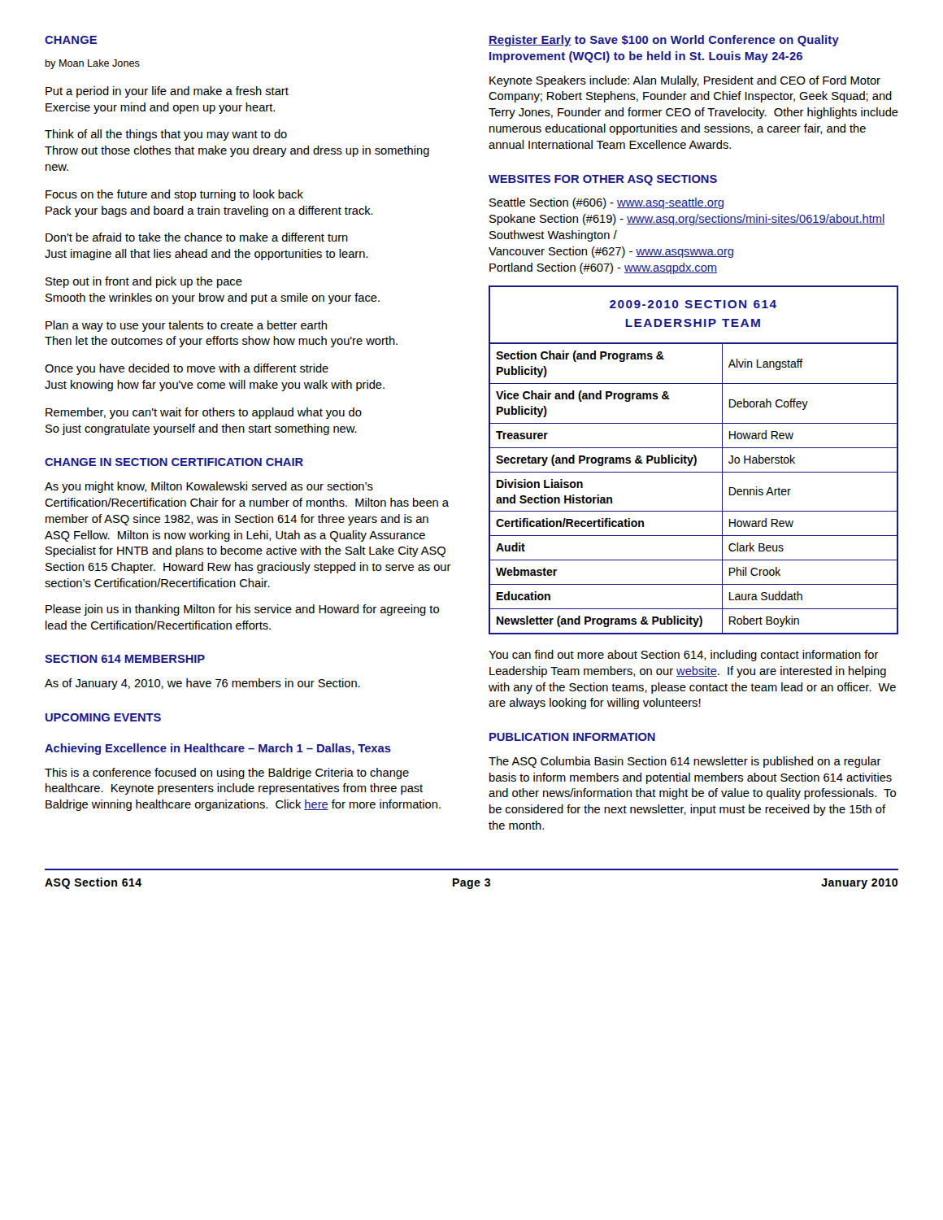CHANGE
by Moan Lake Jones
Put a period in your life and make a fresh start
Exercise your mind and open up your heart.
Think of all the things that you may want to do
Throw out those clothes that make you dreary and dress up in something new.
Focus on the future and stop turning to look back
Pack your bags and board a train traveling on a different track.
Don't be afraid to take the chance to make a different turn
Just imagine all that lies ahead and the opportunities to learn.
Step out in front and pick up the pace
Smooth the wrinkles on your brow and put a smile on your face.
Plan a way to use your talents to create a better earth
Then let the outcomes of your efforts show how much you're worth.
Once you have decided to move with a different stride
Just knowing how far you've come will make you walk with pride.
Remember, you can't wait for others to applaud what you do
So just congratulate yourself and then start something new.
CHANGE IN SECTION CERTIFICATION CHAIR
As you might know, Milton Kowalewski served as our section’s Certification/Recertification Chair for a number of months. Milton has been a member of ASQ since 1982, was in Section 614 for three years and is an ASQ Fellow. Milton is now working in Lehi, Utah as a Quality Assurance Specialist for HNTB and plans to become active with the Salt Lake City ASQ Section 615 Chapter. Howard Rew has graciously stepped in to serve as our section’s Certification/Recertification Chair.
Please join us in thanking Milton for his service and Howard for agreeing to lead the Certification/Recertification efforts.
SECTION 614 MEMBERSHIP
As of January 4, 2010, we have 76 members in our Section.
UPCOMING EVENTS
Achieving Excellence in Healthcare – March 1 – Dallas, Texas
This is a conference focused on using the Baldrige Criteria to change healthcare. Keynote presenters include representatives from three past Baldrige winning healthcare organizations. Click here for more information.
Register Early to Save $100 on World Conference on Quality Improvement (WQCI) to be held in St. Louis May 24-26
Keynote Speakers include: Alan Mulally, President and CEO of Ford Motor Company; Robert Stephens, Founder and Chief Inspector, Geek Squad; and Terry Jones, Founder and former CEO of Travelocity. Other highlights include numerous educational opportunities and sessions, a career fair, and the annual International Team Excellence Awards.
WEBSITES FOR OTHER ASQ SECTIONS
Seattle Section (#606) - www.asq-seattle.org
Spokane Section (#619) - www.asq.org/sections/mini-sites/0619/about.html
Southwest Washington /
Vancouver Section (#627) - www.asqswwa.org
Portland Section (#607) - www.asqpdx.com
2009-2010 SECTION 614 LEADERSHIP TEAM
| Section Chair (and Programs & Publicity) | Alvin Langstaff |
| Vice Chair and (and Programs & Publicity) | Deborah Coffey |
| Treasurer | Howard Rew |
| Secretary (and Programs & Publicity) | Jo Haberstok |
| Division Liaison and Section Historian | Dennis Arter |
| Certification/Recertification | Howard Rew |
| Audit | Clark Beus |
| Webmaster | Phil Crook |
| Education | Laura Suddath |
| Newsletter (and Programs & Publicity) | Robert Boykin |
You can find out more about Section 614, including contact information for Leadership Team members, on our website. If you are interested in helping with any of the Section teams, please contact the team lead or an officer. We are always looking for willing volunteers!
PUBLICATION INFORMATION
The ASQ Columbia Basin Section 614 newsletter is published on a regular basis to inform members and potential members about Section 614 activities and other news/information that might be of value to quality professionals. To be considered for the next newsletter, input must be received by the 15th of the month.
ASQ Section 614
Page 3
January 2010